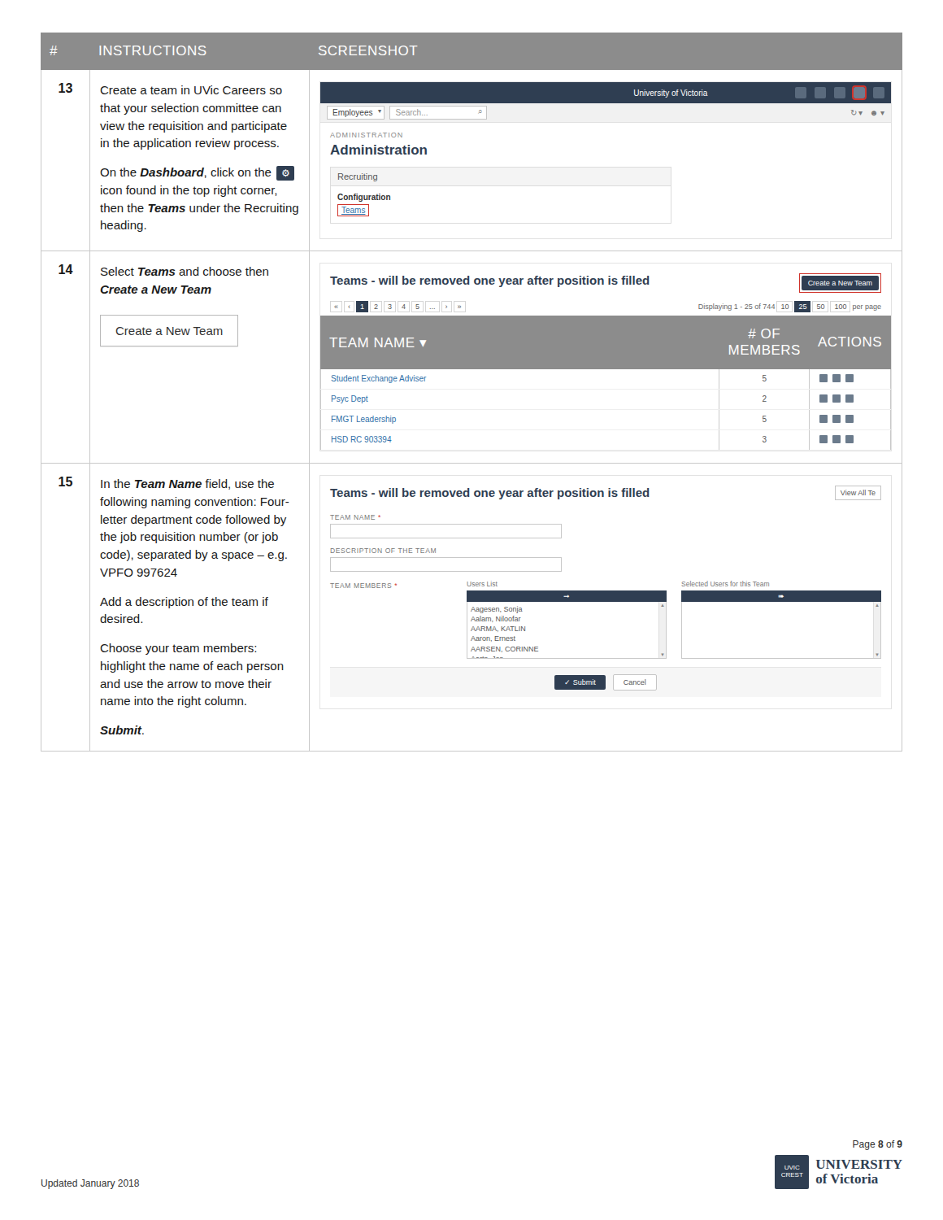| # | INSTRUCTIONS | SCREENSHOT |
| --- | --- | --- |
| 13 | Create a team in UVic Careers so that your selection committee can view the requisition and participate in the application review process. On the Dashboard , click on the ⚙ icon found in the top right corner, then the Teams under the Recruiting heading. | University of Victoria Employees Search... ↻ ▾ ☻ ▾ ADMINISTRATION Administration Recruiting Configuration Teams |
| 14 | Select Teams and choose then Create a New Team Create a New Team | Create a New Team Teams - will be removed one year after position is filled « ‹ 1 2 3 4 5 ... › » Displaying 1 - 25 of 744 10 25 50 100 per page / TEAM NAME ▾ / # OF MEMBERS / ACTIONS / / --- / --- / --- / / Student Exchange Adviser / 5 / / / Psyc Dept / 2 / / / FMGT Leadership / 5 / / / HSD RC 903394 / 3 / / |
| 15 | In the Team Name field, use the following naming convention: Four-letter department code followed by the job requisition number (or job code), separated by a space – e.g. VPFO 997624 Add a description of the team if desired. Choose your team members: highlight the name of each person and use the arrow to move their name into the right column. Submit . | View All Te Teams - will be removed one year after position is filled TEAM NAME * DESCRIPTION OF THE TEAM TEAM MEMBERS * Users List ➞ Aagesen, Sonja Aalam, Niloofar AARMA, KATLIN Aaron, Ernest AARSEN, CORINNE Aarts, Jos Selected Users for this Team ➠ ✓ Submit Cancel |
Page 8 of 9
Updated January 2018
UVIC
CREST
UNIVERSITYof Victoria